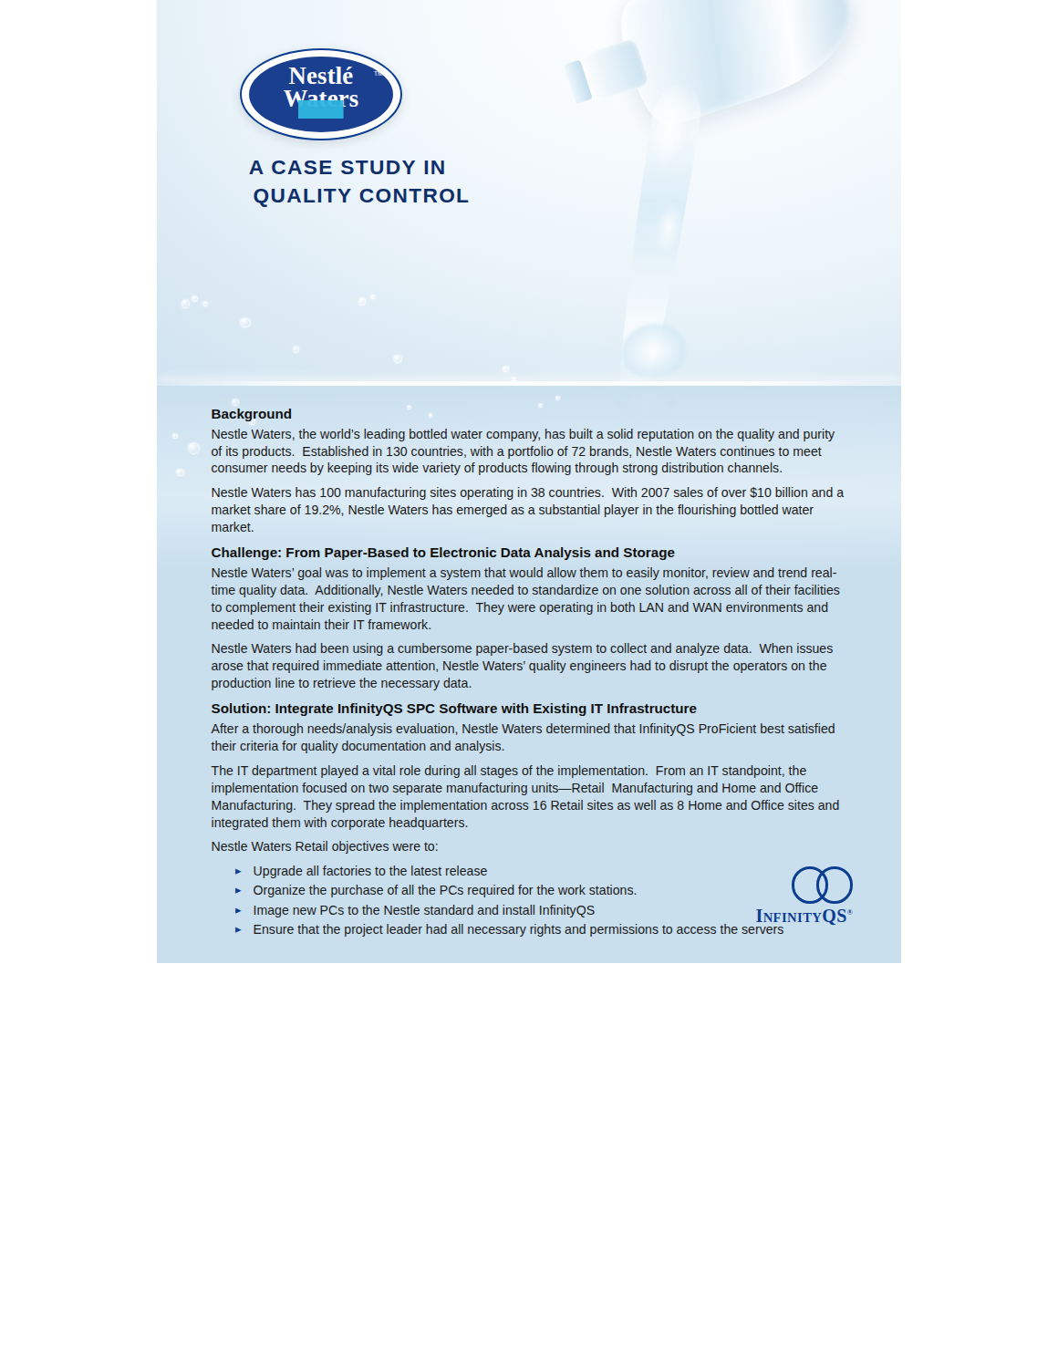Nestlé
Waters
TM
A Case Study in Quality Control
Background
Nestle Waters, the world’s leading bottled water company, has built a solid reputation on the quality and purity of its products. Established in 130 countries, with a portfolio of 72 brands, Nestle Waters continues to meet consumer needs by keeping its wide variety of products flowing through strong distribution channels.
Nestle Waters has 100 manufacturing sites operating in 38 countries. With 2007 sales of over $10 billion and a market share of 19.2%, Nestle Waters has emerged as a substantial player in the flourishing bottled water market.
Challenge: From Paper-Based to Electronic Data Analysis and Storage
Nestle Waters’ goal was to implement a system that would allow them to easily monitor, review and trend real-time quality data. Additionally, Nestle Waters needed to standardize on one solution across all of their facilities to complement their existing IT infrastructure. They were operating in both LAN and WAN environments and needed to maintain their IT framework.
Nestle Waters had been using a cumbersome paper-based system to collect and analyze data. When issues arose that required immediate attention, Nestle Waters’ quality engineers had to disrupt the operators on the production line to retrieve the necessary data.
Solution: Integrate InfinityQS SPC Software with Existing IT Infrastructure
After a thorough needs/analysis evaluation, Nestle Waters determined that InfinityQS ProFicient best satisfied their criteria for quality documentation and analysis.
The IT department played a vital role during all stages of the implementation. From an IT standpoint, the implementation focused on two separate manufacturing units—Retail Manufacturing and Home and Office Manufacturing. They spread the implementation across 16 Retail sites as well as 8 Home and Office sites and integrated them with corporate headquarters.
Nestle Waters Retail objectives were to:
Upgrade all factories to the latest release
Organize the purchase of all the PCs required for the work stations.
Image new PCs to the Nestle standard and install InfinityQS
Ensure that the project leader had all necessary rights and permissions to access the servers
INFINITYQS®